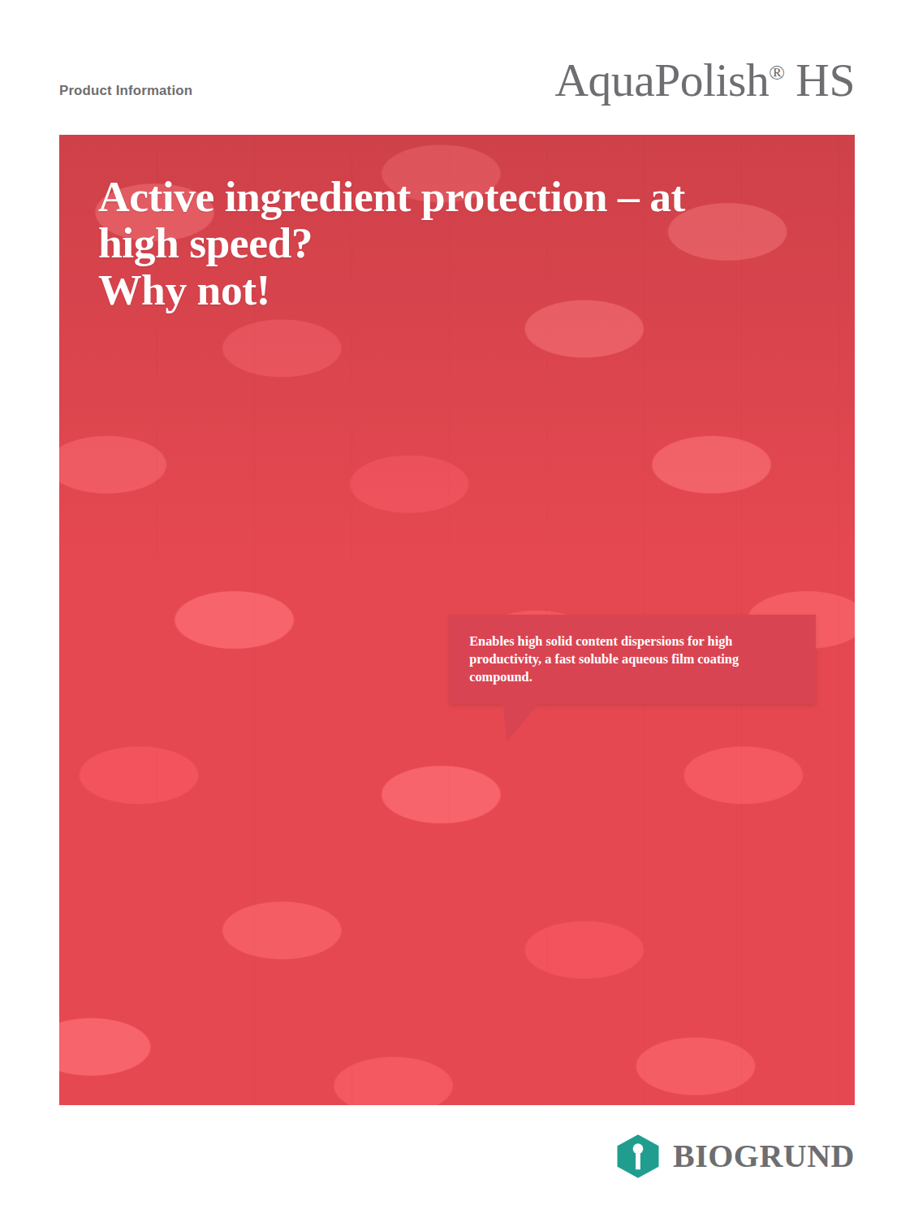Product Information
AquaPolish® HS
Active ingredient protection – at high speed?
Why not!
Enables high solid content dispersions for high productivity, a fast soluble aqueous film coating compound.
BIOGRUND